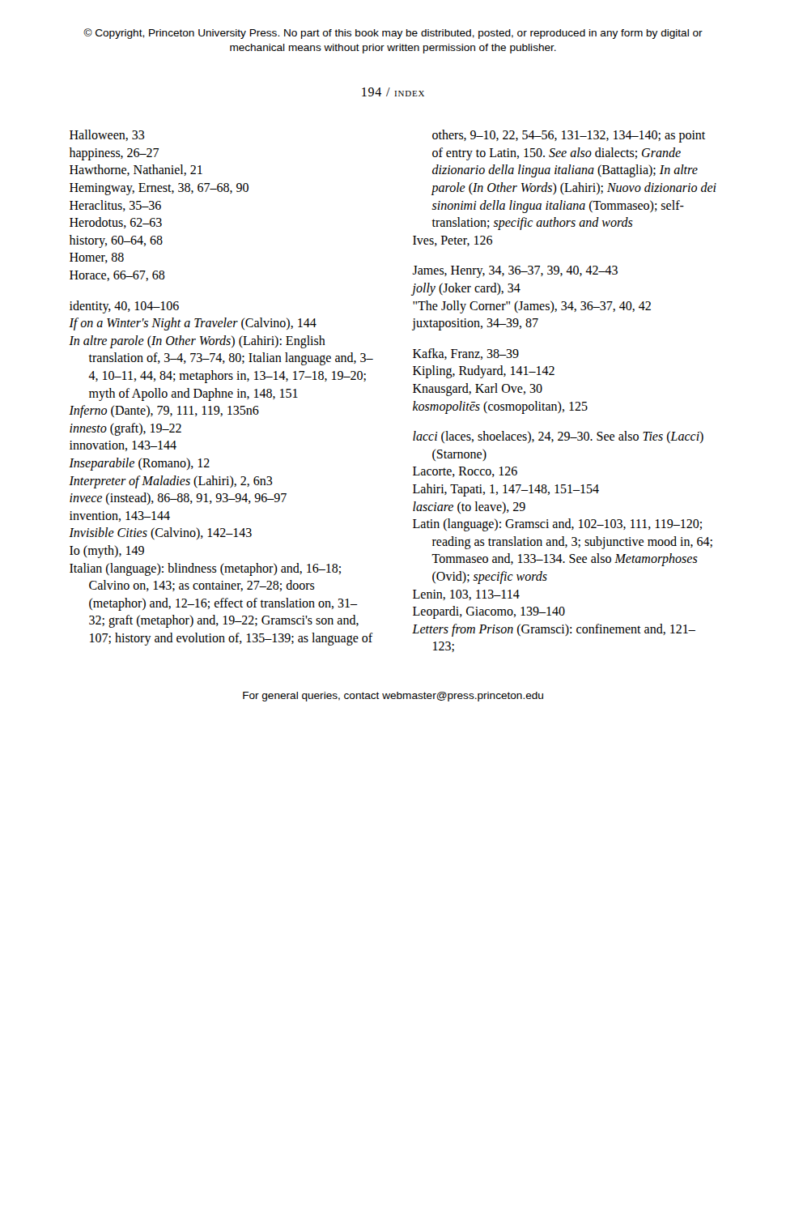© Copyright, Princeton University Press. No part of this book may be distributed, posted, or reproduced in any form by digital or mechanical means without prior written permission of the publisher.
194 / index
Halloween, 33
happiness, 26–27
Hawthorne, Nathaniel, 21
Hemingway, Ernest, 38, 67–68, 90
Heraclitus, 35–36
Herodotus, 62–63
history, 60–64, 68
Homer, 88
Horace, 66–67, 68
identity, 40, 104–106
If on a Winter's Night a Traveler (Calvino), 144
In altre parole (In Other Words) (Lahiri): English translation of, 3–4, 73–74, 80; Italian language and, 3–4, 10–11, 44, 84; metaphors in, 13–14, 17–18, 19–20; myth of Apollo and Daphne in, 148, 151
Inferno (Dante), 79, 111, 119, 135n6
innesto (graft), 19–22
innovation, 143–144
Inseparabile (Romano), 12
Interpreter of Maladies (Lahiri), 2, 6n3
invece (instead), 86–88, 91, 93–94, 96–97
invention, 143–144
Invisible Cities (Calvino), 142–143
Io (myth), 149
Italian (language): blindness (metaphor) and, 16–18; Calvino on, 143; as container, 27–28; doors (metaphor) and, 12–16; effect of translation on, 31–32; graft (metaphor) and, 19–22; Gramsci's son and, 107; history and evolution of, 135–139; as language of others, 9–10, 22, 54–56, 131–132, 134–140; as point of entry to Latin, 150. See also dialects; Grande dizionario della lingua italiana (Battaglia); In altre parole (In Other Words) (Lahiri); Nuovo dizionario dei sinonimi della lingua italiana (Tommaseo); self-translation; specific authors and words
Ives, Peter, 126
James, Henry, 34, 36–37, 39, 40, 42–43
jolly (Joker card), 34
"The Jolly Corner" (James), 34, 36–37, 40, 42
juxtaposition, 34–39, 87
Kafka, Franz, 38–39
Kipling, Rudyard, 141–142
Knausgard, Karl Ove, 30
kosmopolitēs (cosmopolitan), 125
lacci (laces, shoelaces), 24, 29–30. See also Ties (Lacci) (Starnone)
Lacorte, Rocco, 126
Lahiri, Tapati, 1, 147–148, 151–154
lasciare (to leave), 29
Latin (language): Gramsci and, 102–103, 111, 119–120; reading as translation and, 3; subjunctive mood in, 64; Tommaseo and, 133–134. See also Metamorphoses (Ovid); specific words
Lenin, 103, 113–114
Leopardi, Giacomo, 139–140
Letters from Prison (Gramsci): confinement and, 121–123;
For general queries, contact webmaster@press.princeton.edu